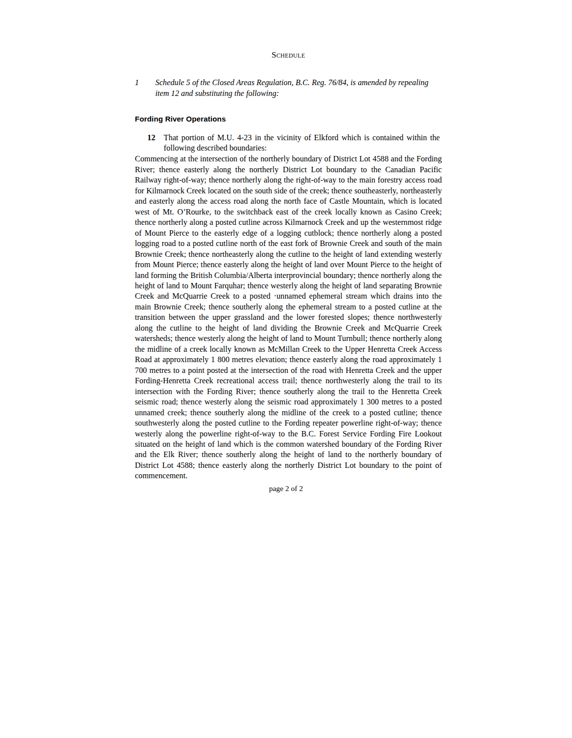Schedule
1 Schedule 5 of the Closed Areas Regulation, B.C. Reg. 76/84, is amended by repealing item 12 and substituting the following:
Fording River Operations
12 That portion of M.U. 4-23 in the vicinity of Elkford which is contained within the following described boundaries:
Commencing at the intersection of the northerly boundary of District Lot 4588 and the Fording River; thence easterly along the northerly District Lot boundary to the Canadian Pacific Railway right-of-way; thence northerly along the right-of-way to the main forestry access road for Kilmarnock Creek located on the south side of the creek; thence southeasterly, northeasterly and easterly along the access road along the north face of Castle Mountain, which is located west of Mt. O’Rourke, to the switchback east of the creek locally known as Casino Creek; thence northerly along a posted cutline across Kilmarnock Creek and up the westernmost ridge of Mount Pierce to the easterly edge of a logging cutblock; thence northerly along a posted logging road to a posted cutline north of the east fork of Brownie Creek and south of the main Brownie Creek; thence northeasterly along the cutline to the height of land extending westerly from Mount Pierce; thence easterly along the height of land over Mount Pierce to the height of land forming the British Columbia/Alberta interprovincial boundary; thence northerly along the height of land to Mount Farquhar; thence westerly along the height of land separating Brownie Creek and McQuarrie Creek to a posted ·unnamed ephemeral stream which drains into the main Brownie Creek; thence southerly along the ephemeral stream to a posted cutline at the transition between the upper grassland and the lower forested slopes; thence northwesterly along the cutline to the height of land dividing the Brownie Creek and McQuarrie Creek watersheds; thence westerly along the height of land to Mount Turnbull; thence northerly along the midline of a creek locally known as McMillan Creek to the Upper Henretta Creek Access Road at approximately 1 800 metres elevation; thence easterly along the road approximately 1 700 metres to a point posted at the intersection of the road with Henretta Creek and the upper Fording-Henretta Creek recreational access trail; thence northwesterly along the trail to its intersection with the Fording River; thence southerly along the trail to the Henretta Creek seismic road; thence westerly along the seismic road approximately 1 300 metres to a posted unnamed creek; thence southerly along the midline of the creek to a posted cutline; thence southwesterly along the posted cutline to the Fording repeater powerline right-of-way; thence westerly along the powerline right-of-way to the B.C. Forest Service Fording Fire Lookout situated on the height of land which is the common watershed boundary of the Fording River and the Elk River; thence southerly along the height of land to the northerly boundary of District Lot 4588; thence easterly along the northerly District Lot boundary to the point of commencement.
page 2 of 2